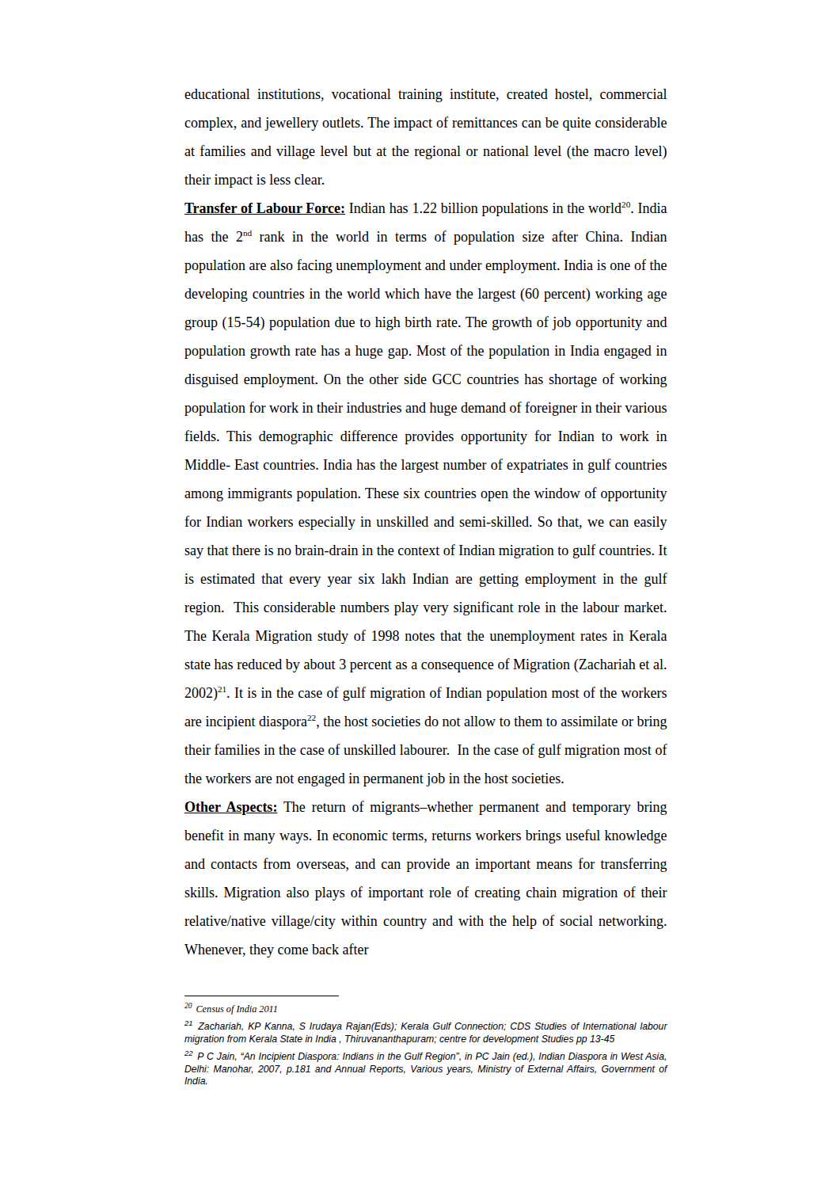educational institutions, vocational training institute, created hostel, commercial complex, and jewellery outlets. The impact of remittances can be quite considerable at families and village level but at the regional or national level (the macro level) their impact is less clear.
Transfer of Labour Force: Indian has 1.22 billion populations in the world20. India has the 2nd rank in the world in terms of population size after China. Indian population are also facing unemployment and under employment. India is one of the developing countries in the world which have the largest (60 percent) working age group (15-54) population due to high birth rate. The growth of job opportunity and population growth rate has a huge gap. Most of the population in India engaged in disguised employment. On the other side GCC countries has shortage of working population for work in their industries and huge demand of foreigner in their various fields. This demographic difference provides opportunity for Indian to work in Middle- East countries. India has the largest number of expatriates in gulf countries among immigrants population. These six countries open the window of opportunity for Indian workers especially in unskilled and semi-skilled. So that, we can easily say that there is no brain-drain in the context of Indian migration to gulf countries. It is estimated that every year six lakh Indian are getting employment in the gulf region. This considerable numbers play very significant role in the labour market. The Kerala Migration study of 1998 notes that the unemployment rates in Kerala state has reduced by about 3 percent as a consequence of Migration (Zachariah et al. 2002)21. It is in the case of gulf migration of Indian population most of the workers are incipient diaspora22, the host societies do not allow to them to assimilate or bring their families in the case of unskilled labourer. In the case of gulf migration most of the workers are not engaged in permanent job in the host societies.
Other Aspects: The return of migrants–whether permanent and temporary bring benefit in many ways. In economic terms, returns workers brings useful knowledge and contacts from overseas, and can provide an important means for transferring skills. Migration also plays of important role of creating chain migration of their relative/native village/city within country and with the help of social networking. Whenever, they come back after
20 Census of India 2011
21 Zachariah, KP Kanna, S Irudaya Rajan(Eds); Kerala Gulf Connection; CDS Studies of International labour migration from Kerala State in India , Thiruvananthapuram; centre for development Studies pp 13-45
22 P C Jain, “An Incipient Diaspora: Indians in the Gulf Region”, in PC Jain (ed.), Indian Diaspora in West Asia, Delhi: Manohar, 2007, p.181 and Annual Reports, Various years, Ministry of External Affairs, Government of India.